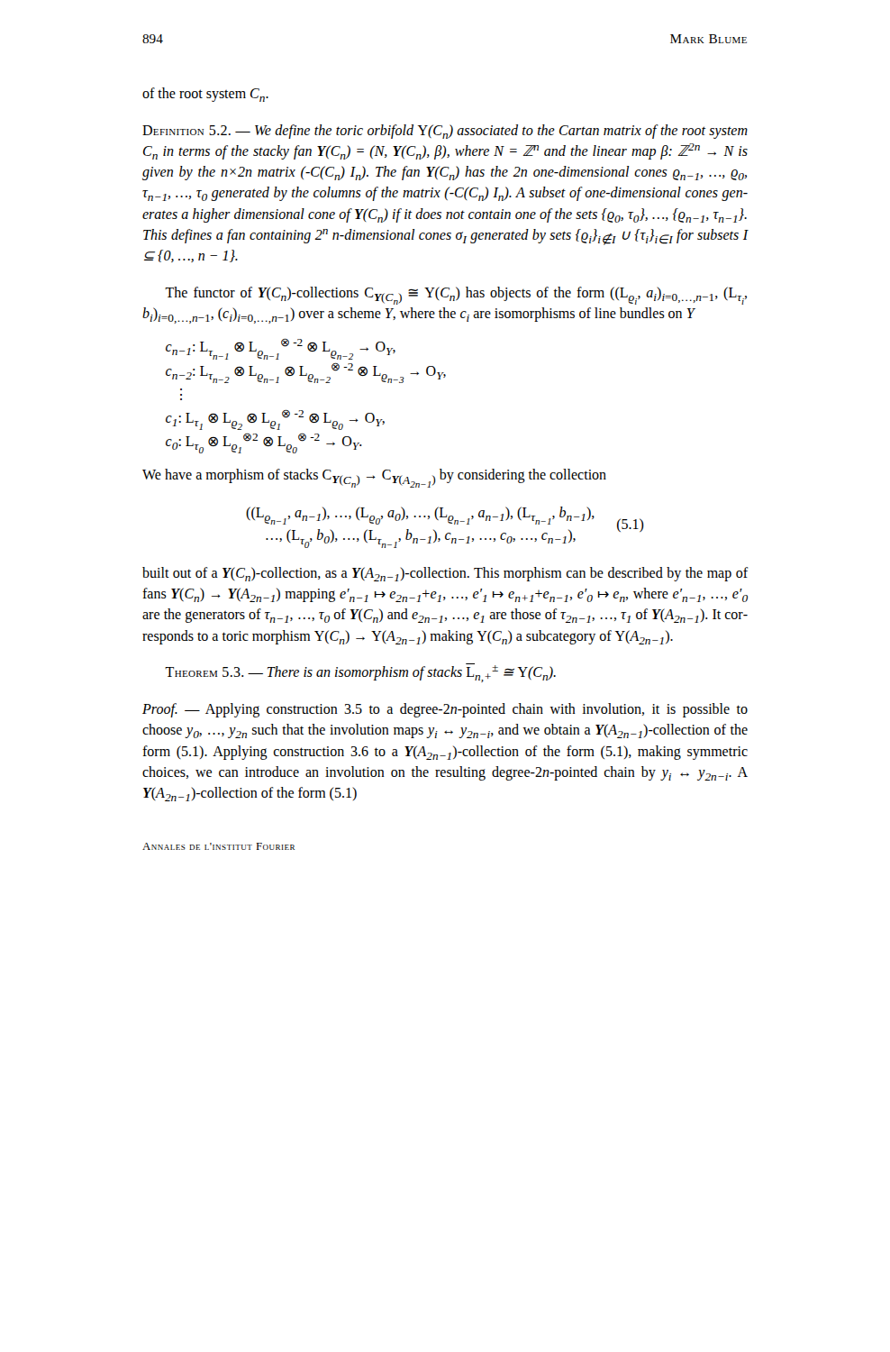894 Mark Blume
of the root system Cn.
Definition 5.2. — We define the toric orbifold Y(Cn) associated to the Cartan matrix of the root system Cn in terms of the stacky fan Υ(Cn) = (N, Υ(Cn), β), where N = ℤn and the linear map β: ℤ2n → N is given by the n×2n matrix (-C(Cn) In). The fan Υ(Cn) has the 2n one-dimensional cones ϱn−1, …, ϱ0, τn−1, …, τ0 generated by the columns of the matrix (-C(Cn) In). A subset of one-dimensional cones generates a higher dimensional cone of Υ(Cn) if it does not contain one of the sets {ϱ0, τ0}, …, {ϱn−1, τn−1}. This defines a fan containing 2n n-dimensional cones σI generated by sets {ϱi}i∉I ∪ {τi}i∈I for subsets I ⊆ {0, …, n − 1}.
The functor of Υ(Cn)-collections CΥ(Cn) ≅ Y(Cn) has objects of the form ((Lϱi, ai)i=0,…,n−1, (Lτi, bi)i=0,…,n−1, (ci)i=0,…,n−1) over a scheme Y, where the ci are isomorphisms of line bundles on Y
cn−1: Lτn−1 ⊗ Lϱn−1⊗ -2 ⊗ Lϱn−2 → OY,
cn−2: Lτn−2 ⊗ Lϱn−1 ⊗ Lϱn−2⊗ -2 ⊗ Lϱn−3 → OY,
⋮
c1: Lτ1 ⊗ Lϱ2 ⊗ Lϱ1⊗ -2 ⊗ Lϱ0 → OY,
c0: Lτ0 ⊗ Lϱ1⊗2 ⊗ Lϱ0⊗ -2 → OY.
We have a morphism of stacks CΥ(Cn) → CΥ(A2n−1) by considering the collection
((Lϱn−1, an−1), …, (Lϱ0, a0), …, (Lϱn−1, an−1), (Lτn−1, bn−1),
…, (Lτ0, b0), …, (Lτn−1, bn−1), cn−1, …, c0, …, cn−1),
(5.1)
built out of a Υ(Cn)-collection, as a Υ(A2n−1)-collection. This morphism can be described by the map of fans Υ(Cn) → Υ(A2n−1) mapping e′n−1 ↦ e2n−1+e1, …, e′1 ↦ en+1+en−1, e′0 ↦ en, where e′n−1, …, e′0 are the generators of τn−1, …, τ0 of Υ(Cn) and e2n−1, …, e1 are those of τ2n−1, …, τ1 of Υ(A2n−1). It corresponds to a toric morphism Y(Cn) → Y(A2n−1) making Y(Cn) a subcategory of Y(A2n−1).
Theorem 5.3. — There is an isomorphism of stacks Ln,+± ≅ Y(Cn).
Proof. — Applying construction 3.5 to a degree-2n-pointed chain with involution, it is possible to choose y0, …, y2n such that the involution maps yi ↔ y2n−i, and we obtain a Υ(A2n−1)-collection of the form (5.1). Applying construction 3.6 to a Υ(A2n−1)-collection of the form (5.1), making symmetric choices, we can introduce an involution on the resulting degree-2n-pointed chain by yi ↔ y2n−i. A Υ(A2n−1)-collection of the form (5.1)
Annales de l'institut Fourier